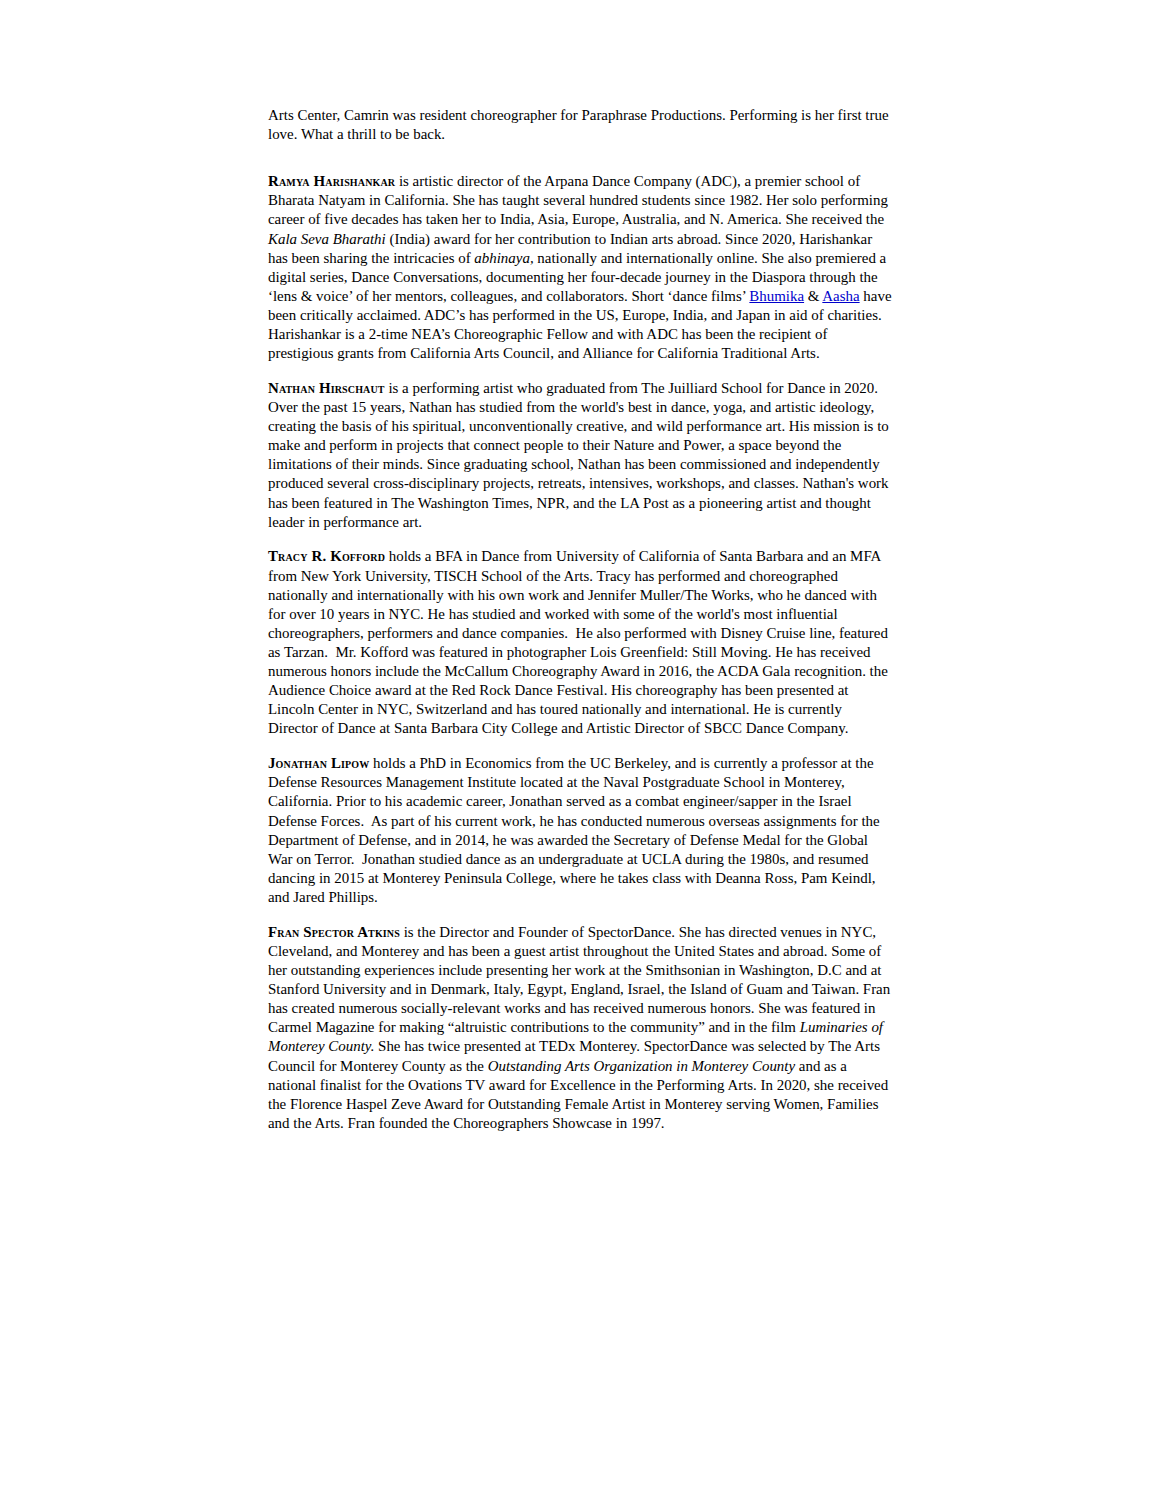Arts Center, Camrin was resident choreographer for Paraphrase Productions. Performing is her first true love. What a thrill to be back.
Ramya Harishankar is artistic director of the Arpana Dance Company (ADC), a premier school of Bharata Natyam in California. She has taught several hundred students since 1982. Her solo performing career of five decades has taken her to India, Asia, Europe, Australia, and N. America. She received the Kala Seva Bharathi (India) award for her contribution to Indian arts abroad. Since 2020, Harishankar has been sharing the intricacies of abhinaya, nationally and internationally online. She also premiered a digital series, Dance Conversations, documenting her four-decade journey in the Diaspora through the ‘lens & voice’ of her mentors, colleagues, and collaborators. Short ‘dance films’ Bhumika & Aasha have been critically acclaimed. ADC’s has performed in the US, Europe, India, and Japan in aid of charities. Harishankar is a 2-time NEA’s Choreographic Fellow and with ADC has been the recipient of prestigious grants from California Arts Council, and Alliance for California Traditional Arts.
Nathan Hirschaut is a performing artist who graduated from The Juilliard School for Dance in 2020. Over the past 15 years, Nathan has studied from the world's best in dance, yoga, and artistic ideology, creating the basis of his spiritual, unconventionally creative, and wild performance art. His mission is to make and perform in projects that connect people to their Nature and Power, a space beyond the limitations of their minds. Since graduating school, Nathan has been commissioned and independently produced several cross-disciplinary projects, retreats, intensives, workshops, and classes. Nathan's work has been featured in The Washington Times, NPR, and the LA Post as a pioneering artist and thought leader in performance art.
Tracy R. Kofford holds a BFA in Dance from University of California of Santa Barbara and an MFA from New York University, TISCH School of the Arts. Tracy has performed and choreographed nationally and internationally with his own work and Jennifer Muller/The Works, who he danced with for over 10 years in NYC. He has studied and worked with some of the world's most influential choreographers, performers and dance companies. He also performed with Disney Cruise line, featured as Tarzan. Mr. Kofford was featured in photographer Lois Greenfield: Still Moving. He has received numerous honors include the McCallum Choreography Award in 2016, the ACDA Gala recognition. the Audience Choice award at the Red Rock Dance Festival. His choreography has been presented at Lincoln Center in NYC, Switzerland and has toured nationally and international. He is currently Director of Dance at Santa Barbara City College and Artistic Director of SBCC Dance Company.
Jonathan Lipow holds a PhD in Economics from the UC Berkeley, and is currently a professor at the Defense Resources Management Institute located at the Naval Postgraduate School in Monterey, California. Prior to his academic career, Jonathan served as a combat engineer/sapper in the Israel Defense Forces. As part of his current work, he has conducted numerous overseas assignments for the Department of Defense, and in 2014, he was awarded the Secretary of Defense Medal for the Global War on Terror. Jonathan studied dance as an undergraduate at UCLA during the 1980s, and resumed dancing in 2015 at Monterey Peninsula College, where he takes class with Deanna Ross, Pam Keindl, and Jared Phillips.
Fran Spector Atkins is the Director and Founder of SpectorDance. She has directed venues in NYC, Cleveland, and Monterey and has been a guest artist throughout the United States and abroad. Some of her outstanding experiences include presenting her work at the Smithsonian in Washington, D.C and at Stanford University and in Denmark, Italy, Egypt, England, Israel, the Island of Guam and Taiwan. Fran has created numerous socially-relevant works and has received numerous honors. She was featured in Carmel Magazine for making “altruistic contributions to the community” and in the film Luminaries of Monterey County. She has twice presented at TEDx Monterey. SpectorDance was selected by The Arts Council for Monterey County as the Outstanding Arts Organization in Monterey County and as a national finalist for the Ovations TV award for Excellence in the Performing Arts. In 2020, she received the Florence Haspel Zeve Award for Outstanding Female Artist in Monterey serving Women, Families and the Arts. Fran founded the Choreographers Showcase in 1997.